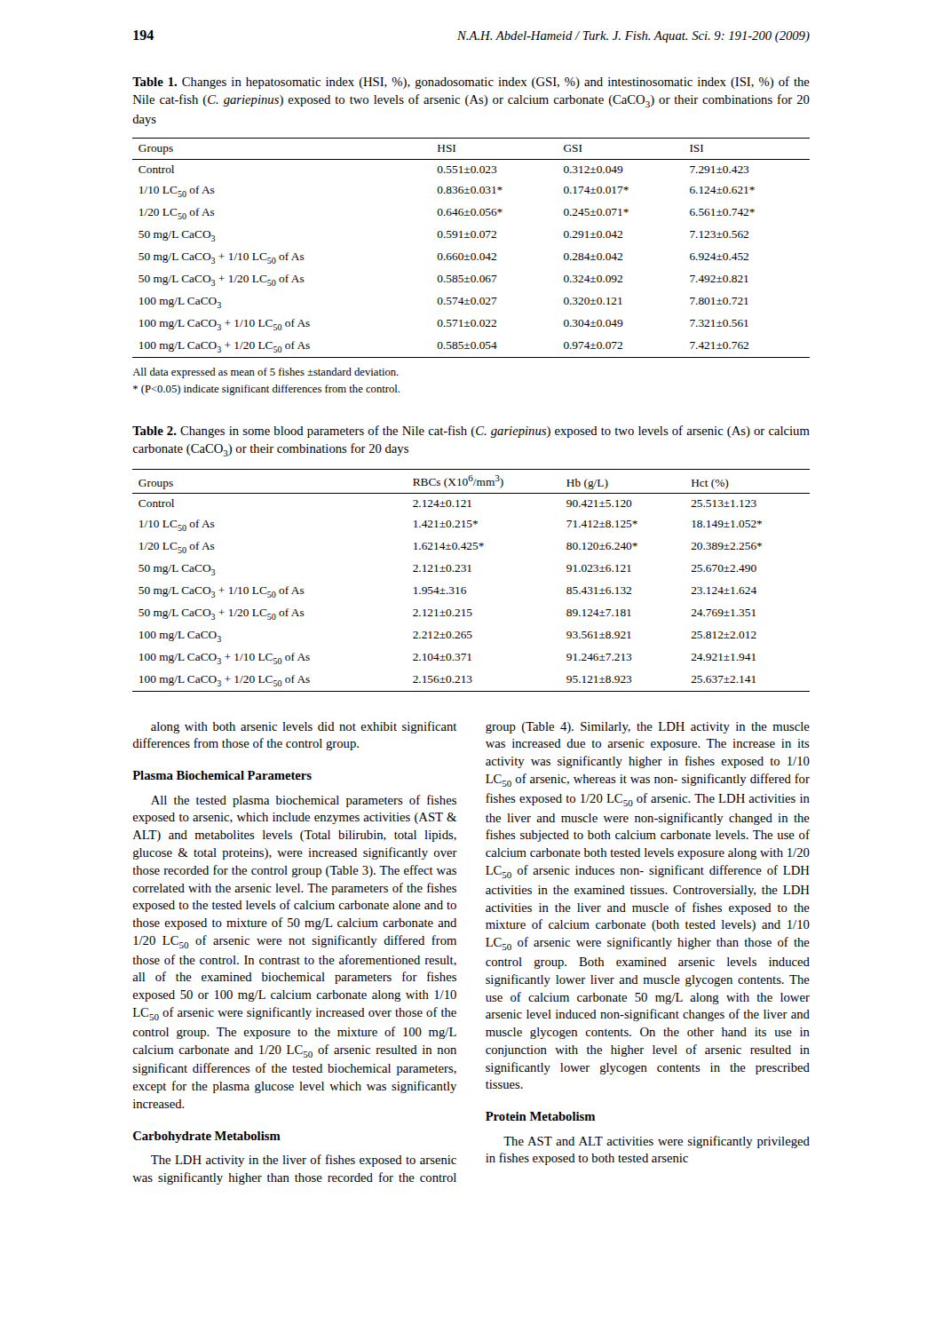194 N.A.H. Abdel-Hameid / Turk. J. Fish. Aquat. Sci. 9: 191-200 (2009)
Table 1. Changes in hepatosomatic index (HSI, %), gonadosomatic index (GSI, %) and intestinosomatic index (ISI, %) of the Nile cat-fish (C. gariepinus) exposed to two levels of arsenic (As) or calcium carbonate (CaCO3) or their combinations for 20 days
| Groups | HSI | GSI | ISI |
| --- | --- | --- | --- |
| Control | 0.551±0.023 | 0.312±0.049 | 7.291±0.423 |
| 1/10 LC 50 of As | 0.836±0.031* | 0.174±0.017* | 6.124±0.621* |
| 1/20 LC 50 of As | 0.646±0.056* | 0.245±0.071* | 6.561±0.742* |
| 50 mg/L CaCO 3 | 0.591±0.072 | 0.291±0.042 | 7.123±0.562 |
| 50 mg/L CaCO 3 + 1/10 LC 50 of As | 0.660±0.042 | 0.284±0.042 | 6.924±0.452 |
| 50 mg/L CaCO 3 + 1/20 LC 50 of As | 0.585±0.067 | 0.324±0.092 | 7.492±0.821 |
| 100 mg/L CaCO 3 | 0.574±0.027 | 0.320±0.121 | 7.801±0.721 |
| 100 mg/L CaCO 3 + 1/10 LC 50 of As | 0.571±0.022 | 0.304±0.049 | 7.321±0.561 |
| 100 mg/L CaCO 3 + 1/20 LC 50 of As | 0.585±0.054 | 0.974±0.072 | 7.421±0.762 |
All data expressed as mean of 5 fishes ±standard deviation.
* (P<0.05) indicate significant differences from the control.
Table 2. Changes in some blood parameters of the Nile cat-fish (C. gariepinus) exposed to two levels of arsenic (As) or calcium carbonate (CaCO3) or their combinations for 20 days
| Groups | RBCs (X10 6 /mm 3 ) | Hb (g/L) | Hct (%) |
| --- | --- | --- | --- |
| Control | 2.124±0.121 | 90.421±5.120 | 25.513±1.123 |
| 1/10 LC 50 of As | 1.421±0.215* | 71.412±8.125* | 18.149±1.052* |
| 1/20 LC 50 of As | 1.6214±0.425* | 80.120±6.240* | 20.389±2.256* |
| 50 mg/L CaCO 3 | 2.121±0.231 | 91.023±6.121 | 25.670±2.490 |
| 50 mg/L CaCO 3 + 1/10 LC 50 of As | 1.954±.316 | 85.431±6.132 | 23.124±1.624 |
| 50 mg/L CaCO 3 + 1/20 LC 50 of As | 2.121±0.215 | 89.124±7.181 | 24.769±1.351 |
| 100 mg/L CaCO 3 | 2.212±0.265 | 93.561±8.921 | 25.812±2.012 |
| 100 mg/L CaCO 3 + 1/10 LC 50 of As | 2.104±0.371 | 91.246±7.213 | 24.921±1.941 |
| 100 mg/L CaCO 3 + 1/20 LC 50 of As | 2.156±0.213 | 95.121±8.923 | 25.637±2.141 |
along with both arsenic levels did not exhibit significant differences from those of the control group.
Plasma Biochemical Parameters
All the tested plasma biochemical parameters of fishes exposed to arsenic, which include enzymes activities (AST & ALT) and metabolites levels (Total bilirubin, total lipids, glucose & total proteins), were increased significantly over those recorded for the control group (Table 3). The effect was correlated with the arsenic level. The parameters of the fishes exposed to the tested levels of calcium carbonate alone and to those exposed to mixture of 50 mg/L calcium carbonate and 1/20 LC50 of arsenic were not significantly differed from those of the control. In contrast to the aforementioned result, all of the examined biochemical parameters for fishes exposed 50 or 100 mg/L calcium carbonate along with 1/10 LC50 of arsenic were significantly increased over those of the control group. The exposure to the mixture of 100 mg/L calcium carbonate and 1/20 LC50 of arsenic resulted in non significant differences of the tested biochemical parameters, except for the plasma glucose level which was significantly increased.
Carbohydrate Metabolism
The LDH activity in the liver of fishes exposed to arsenic was significantly higher than those recorded for the control group (Table 4). Similarly, the LDH activity in the muscle was increased due to arsenic exposure. The increase in its activity was significantly higher in fishes exposed to 1/10 LC50 of arsenic, whereas it was non- significantly differed for fishes exposed to 1/20 LC50 of arsenic. The LDH activities in the liver and muscle were non-significantly changed in the fishes subjected to both calcium carbonate levels. The use of calcium carbonate both tested levels exposure along with 1/20 LC50 of arsenic induces non- significant difference of LDH activities in the examined tissues. Controversially, the LDH activities in the liver and muscle of fishes exposed to the mixture of calcium carbonate (both tested levels) and 1/10 LC50 of arsenic were significantly higher than those of the control group. Both examined arsenic levels induced significantly lower liver and muscle glycogen contents. The use of calcium carbonate 50 mg/L along with the lower arsenic level induced non-significant changes of the liver and muscle glycogen contents. On the other hand its use in conjunction with the higher level of arsenic resulted in significantly lower glycogen contents in the prescribed tissues.
Protein Metabolism
The AST and ALT activities were significantly privileged in fishes exposed to both tested arsenic